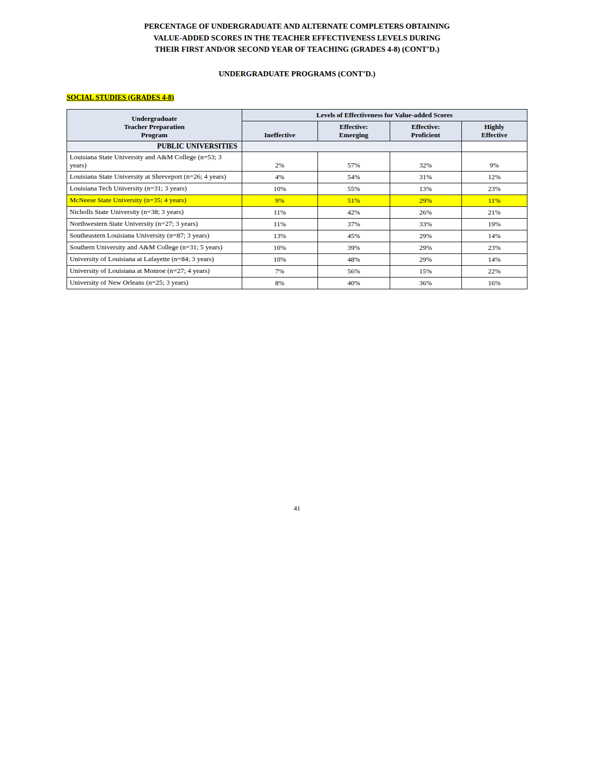Percentage of Undergraduate and Alternate Completers Obtaining
Value-Added Scores in the Teacher Effectiveness Levels During
Their First and/or Second Year of Teaching (Grades 4-8) (Cont’d.)
Undergraduate Programs (Cont’d.)
SOCIAL STUDIES (GRADES 4-8)
| Undergraduate Teacher Preparation Program | Levels of Effectiveness for Value-added Scores |
| --- | --- |
| Ineffective | Effective: Emerging | Effective: Proficient | Highly Effective |
| PUBLIC UNIVERSITIES | |
| Louisiana State University and A&M College (n=53; 3 years) | 2% | 57% | 32% | 9% |
| Louisiana State University at Shreveport (n=26; 4 years) | 4% | 54% | 31% | 12% |
| Louisiana Tech University (n=31; 3 years) | 10% | 55% | 13% | 23% |
| McNeese State University (n=35; 4 years) | 9% | 51% | 29% | 11% |
| Nicholls State University (n=38; 3 years) | 11% | 42% | 26% | 21% |
| Northwestern State University (n=27; 3 years) | 11% | 37% | 33% | 19% |
| Southeastern Louisiana University (n=87; 3 years) | 13% | 45% | 29% | 14% |
| Southern University and A&M College (n=31; 5 years) | 10% | 39% | 29% | 23% |
| University of Louisiana at Lafayette (n=84; 3 years) | 10% | 48% | 29% | 14% |
| University of Louisiana at Monroe (n=27; 4 years) | 7% | 56% | 15% | 22% |
| University of New Orleans (n=25; 3 years) | 8% | 40% | 36% | 16% |
41